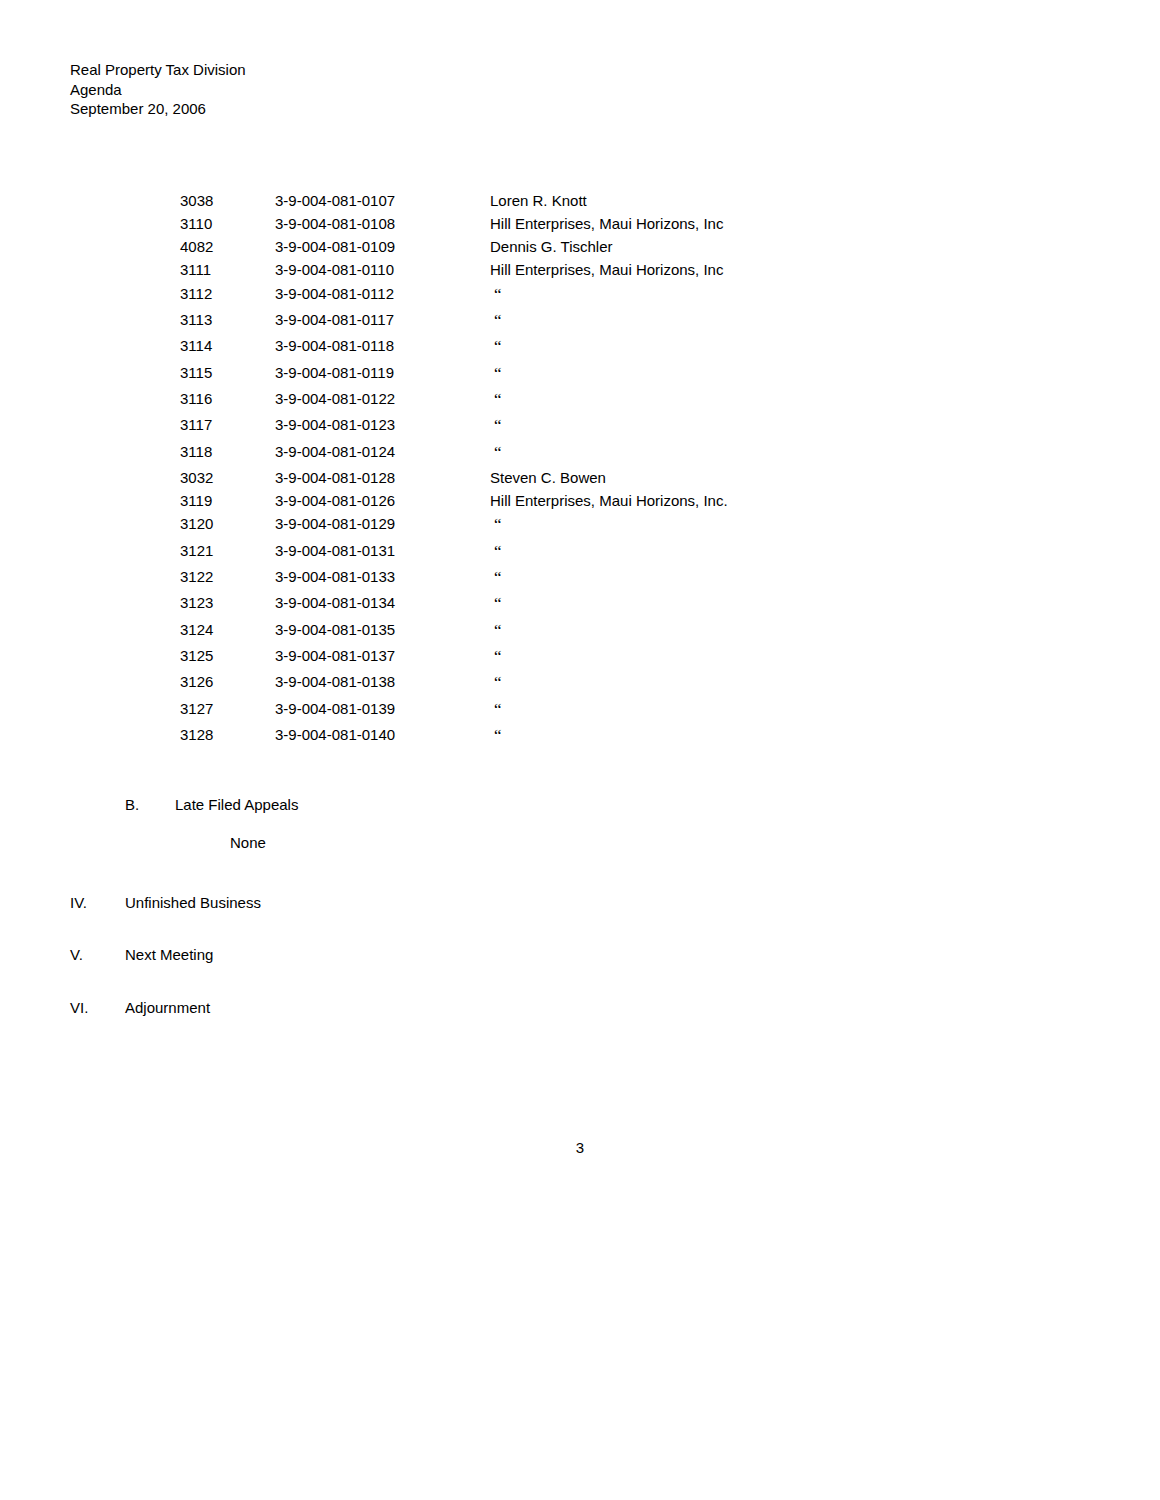Real Property Tax Division
Agenda
September 20, 2006
| 3038 | 3-9-004-081-0107 | Loren R. Knott |
| 3110 | 3-9-004-081-0108 | Hill Enterprises, Maui Horizons, Inc |
| 4082 | 3-9-004-081-0109 | Dennis G. Tischler |
| 3111 | 3-9-004-081-0110 | Hill Enterprises, Maui Horizons, Inc |
| 3112 | 3-9-004-081-0112 | “ |
| 3113 | 3-9-004-081-0117 | “ |
| 3114 | 3-9-004-081-0118 | “ |
| 3115 | 3-9-004-081-0119 | “ |
| 3116 | 3-9-004-081-0122 | “ |
| 3117 | 3-9-004-081-0123 | “ |
| 3118 | 3-9-004-081-0124 | “ |
| 3032 | 3-9-004-081-0128 | Steven C. Bowen |
| 3119 | 3-9-004-081-0126 | Hill Enterprises, Maui Horizons, Inc. |
| 3120 | 3-9-004-081-0129 | “ |
| 3121 | 3-9-004-081-0131 | “ |
| 3122 | 3-9-004-081-0133 | “ |
| 3123 | 3-9-004-081-0134 | “ |
| 3124 | 3-9-004-081-0135 | “ |
| 3125 | 3-9-004-081-0137 | “ |
| 3126 | 3-9-004-081-0138 | “ |
| 3127 | 3-9-004-081-0139 | “ |
| 3128 | 3-9-004-081-0140 | “ |
B. Late Filed Appeals
None
IV. Unfinished Business
V. Next Meeting
VI. Adjournment
3